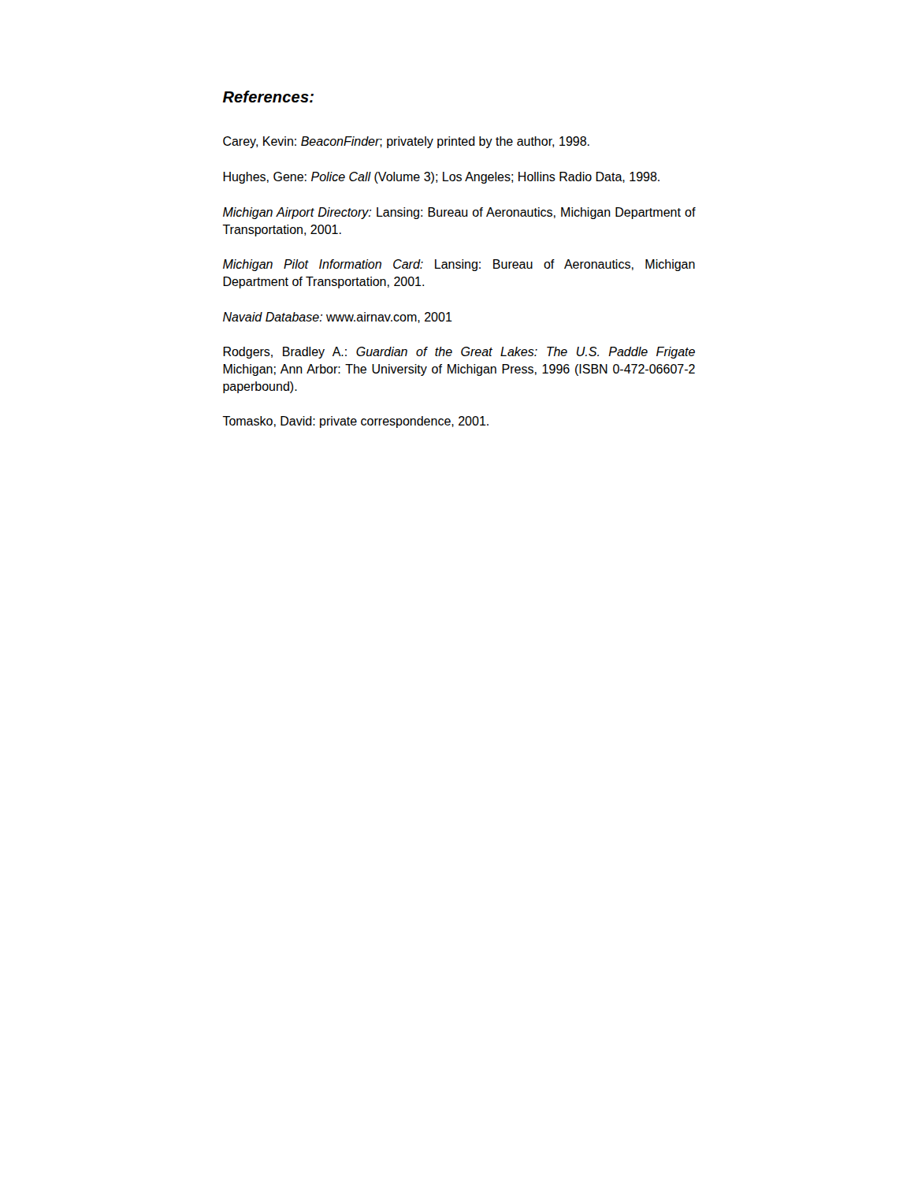References:
Carey, Kevin: BeaconFinder; privately printed by the author, 1998.
Hughes, Gene: Police Call (Volume 3); Los Angeles; Hollins Radio Data, 1998.
Michigan Airport Directory: Lansing: Bureau of Aeronautics, Michigan Department of Transportation, 2001.
Michigan Pilot Information Card: Lansing: Bureau of Aeronautics, Michigan Department of Transportation, 2001.
Navaid Database: www.airnav.com, 2001
Rodgers, Bradley A.: Guardian of the Great Lakes: The U.S. Paddle Frigate Michigan; Ann Arbor: The University of Michigan Press, 1996 (ISBN 0-472-06607-2 paperbound).
Tomasko, David: private correspondence, 2001.